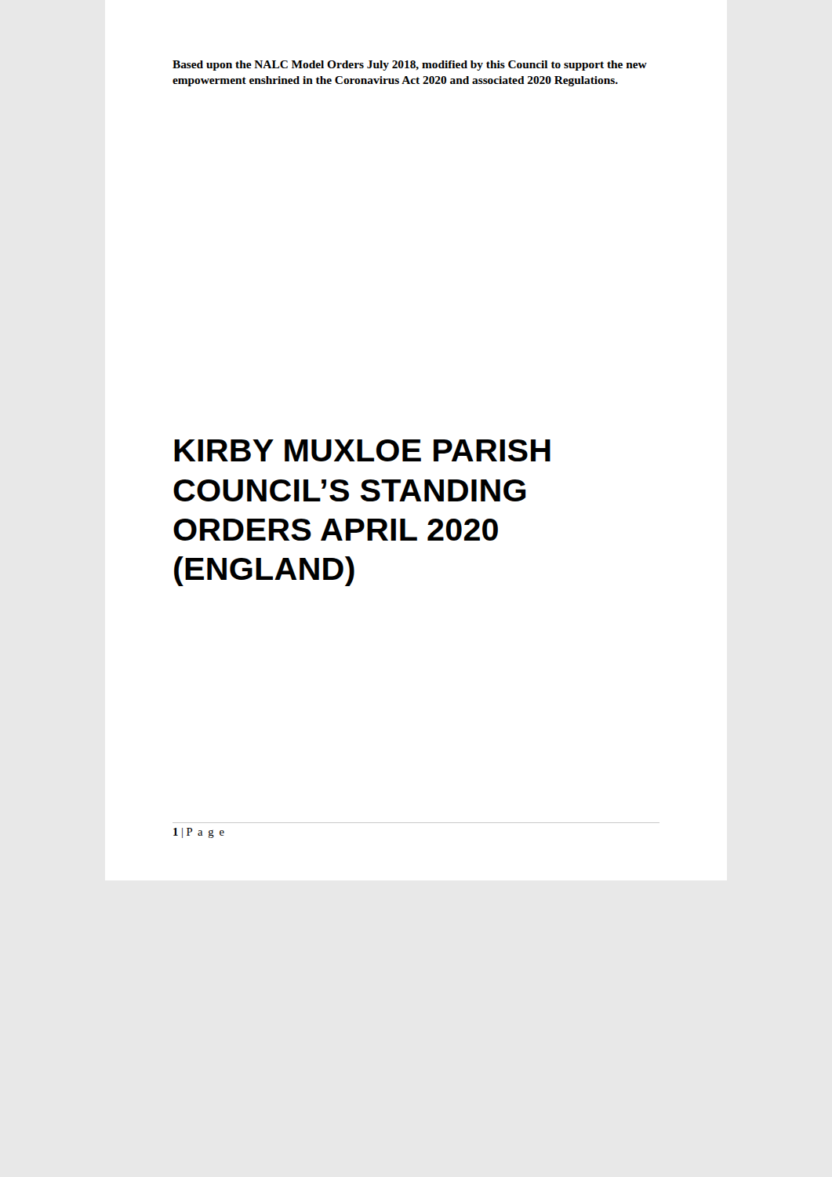Based upon the NALC Model Orders July 2018, modified by this Council to support the new empowerment enshrined in the Coronavirus Act 2020 and associated 2020 Regulations.
KIRBY MUXLOE PARISH COUNCIL’S STANDING ORDERS APRIL 2020 (ENGLAND)
1 | P a g e